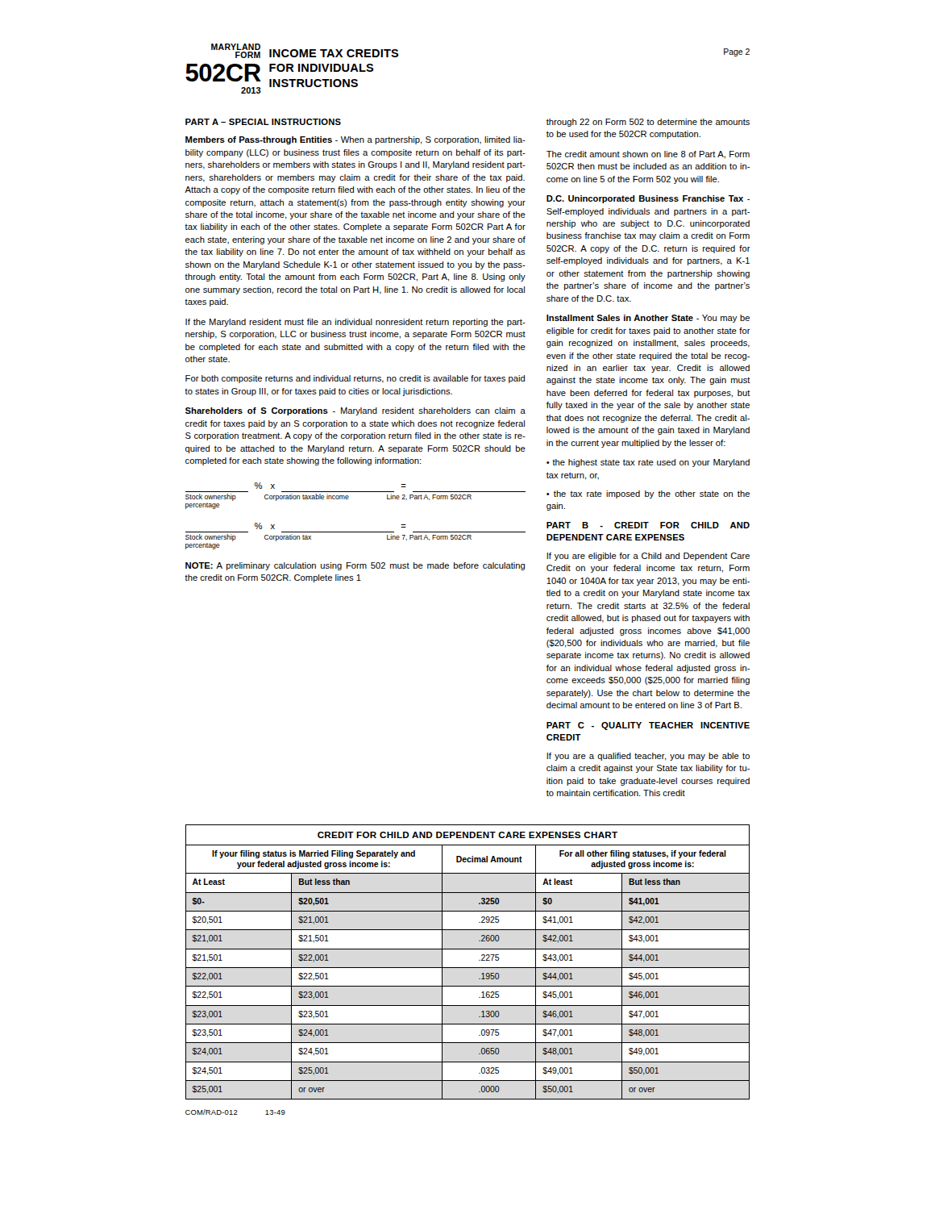MARYLAND FORM 502CR 2013
INCOME TAX CREDITS
FOR INDIVIDUALS
INSTRUCTIONS
Page 2
PART A – SPECIAL INSTRUCTIONS
Members of Pass-through Entities - When a partnership, S corporation, limited liability company (LLC) or business trust files a composite return on behalf of its partners, shareholders or members with states in Groups I and II, Maryland resident partners, shareholders or members may claim a credit for their share of the tax paid. Attach a copy of the composite return filed with each of the other states. In lieu of the composite return, attach a statement(s) from the pass-through entity showing your share of the total income, your share of the taxable net income and your share of the tax liability in each of the other states. Complete a separate Form 502CR Part A for each state, entering your share of the taxable net income on line 2 and your share of the tax liability on line 7. Do not enter the amount of tax withheld on your behalf as shown on the Maryland Schedule K-1 or other statement issued to you by the pass-through entity. Total the amount from each Form 502CR, Part A, line 8. Using only one summary section, record the total on Part H, line 1. No credit is allowed for local taxes paid.
If the Maryland resident must file an individual nonresident return reporting the partnership, S corporation, LLC or business trust income, a separate Form 502CR must be completed for each state and submitted with a copy of the return filed with the other state.
For both composite returns and individual returns, no credit is available for taxes paid to states in Group III, or for taxes paid to cities or local jurisdictions.
Shareholders of S Corporations - Maryland resident shareholders can claim a credit for taxes paid by an S corporation to a state which does not recognize federal S corporation treatment. A copy of the corporation return filed in the other state is required to be attached to the Maryland return. A separate Form 502CR should be completed for each state showing the following information:
% x =
Stock ownership
percentage Corporation taxable income Line 2, Part A, Form 502CR
% x =
Stock ownership
percentage Corporation tax Line 7, Part A, Form 502CR
NOTE: A preliminary calculation using Form 502 must be made before calculating the credit on Form 502CR. Complete lines 1
through 22 on Form 502 to determine the amounts to be used for the 502CR computation.
The credit amount shown on line 8 of Part A, Form 502CR then must be included as an addition to income on line 5 of the Form 502 you will file.
D.C. Unincorporated Business Franchise Tax - Self-employed individuals and partners in a partnership who are subject to D.C. unincorporated business franchise tax may claim a credit on Form 502CR. A copy of the D.C. return is required for self-employed individuals and for partners, a K-1 or other statement from the partnership showing the partner’s share of income and the partner’s share of the D.C. tax.
Installment Sales in Another State - You may be eligible for credit for taxes paid to another state for gain recognized on installment, sales proceeds, even if the other state required the total be recognized in an earlier tax year. Credit is allowed against the state income tax only. The gain must have been deferred for federal tax purposes, but fully taxed in the year of the sale by another state that does not recognize the deferral. The credit allowed is the amount of the gain taxed in Maryland in the current year multiplied by the lesser of:
• the highest state tax rate used on your Maryland tax return, or,
• the tax rate imposed by the other state on the gain.
PART B - CREDIT FOR CHILD AND DEPENDENT CARE EXPENSES
If you are eligible for a Child and Dependent Care Credit on your federal income tax return, Form 1040 or 1040A for tax year 2013, you may be entitled to a credit on your Maryland state income tax return. The credit starts at 32.5% of the federal credit allowed, but is phased out for taxpayers with federal adjusted gross incomes above $41,000 ($20,500 for individuals who are married, but file separate income tax returns). No credit is allowed for an individual whose federal adjusted gross income exceeds $50,000 ($25,000 for married filing separately). Use the chart below to determine the decimal amount to be entered on line 3 of Part B.
PART C - QUALITY TEACHER INCENTIVE CREDIT
If you are a qualified teacher, you may be able to claim a credit against your State tax liability for tuition paid to take graduate-level courses required to maintain certification. This credit
| CREDIT FOR CHILD AND DEPENDENT CARE EXPENSES CHART |
| If your filing status is Married Filing Separately and your federal adjusted gross income is: | Decimal Amount | For all other filing statuses, if your federal adjusted gross income is: |
| At Least | But less than | | At least | But less than |
| $0- | $20,501 | .3250 | $0 | $41,001 |
| $20,501 | $21,001 | .2925 | $41,001 | $42,001 |
| $21,001 | $21,501 | .2600 | $42,001 | $43,001 |
| $21,501 | $22,001 | .2275 | $43,001 | $44,001 |
| $22,001 | $22,501 | .1950 | $44,001 | $45,001 |
| $22,501 | $23,001 | .1625 | $45,001 | $46,001 |
| $23,001 | $23,501 | .1300 | $46,001 | $47,001 |
| $23,501 | $24,001 | .0975 | $47,001 | $48,001 |
| $24,001 | $24,501 | .0650 | $48,001 | $49,001 |
| $24,501 | $25,001 | .0325 | $49,001 | $50,001 |
| $25,001 | or over | .0000 | $50,001 | or over |
COM/RAD-01213-49